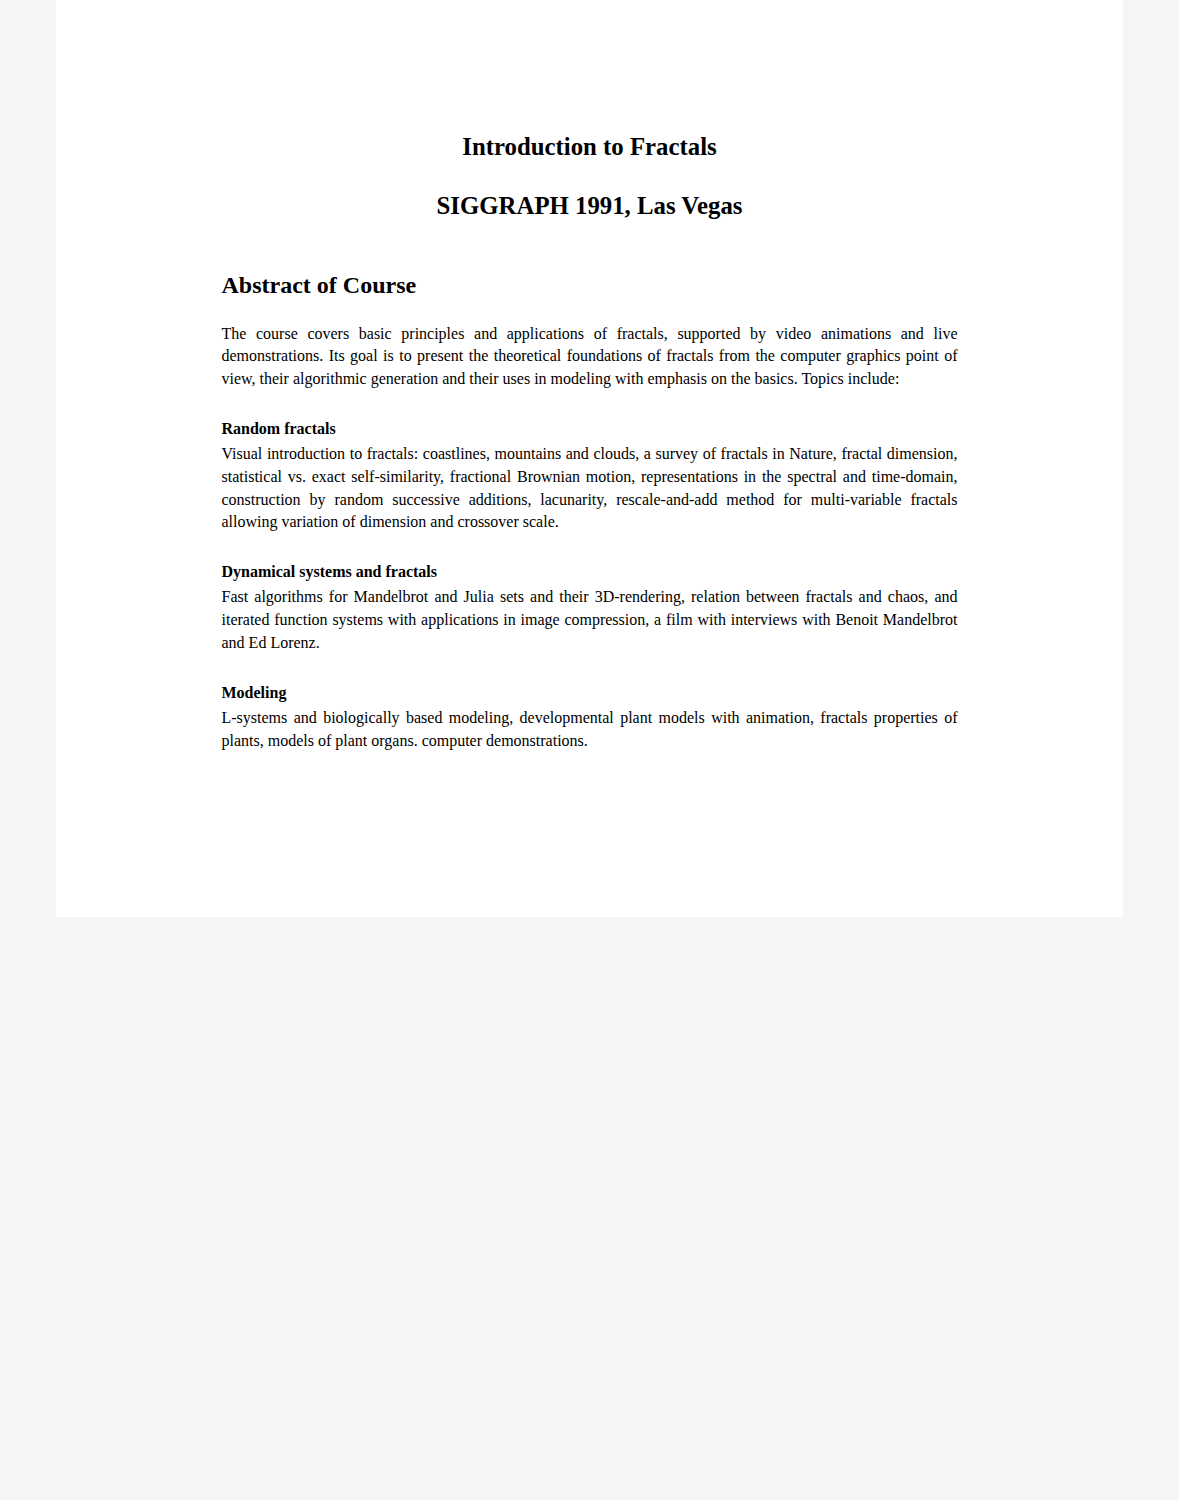Introduction to FractalsSIGGRAPH 1991, Las Vegas
Abstract of Course
The course covers basic principles and applications of fractals, supported by video animations and live demonstrations. Its goal is to present the theoretical foundations of fractals from the computer graphics point of view, their algorithmic generation and their uses in modeling with emphasis on the basics. Topics include:
Random fractals
Visual introduction to fractals: coastlines, mountains and clouds, a survey of fractals in Nature, fractal dimension, statistical vs. exact self-similarity, fractional Brownian motion, representations in the spectral and time-domain, construction by random successive additions, lacunarity, rescale-and-add method for multi-variable fractals allowing variation of dimension and crossover scale.
Dynamical systems and fractals
Fast algorithms for Mandelbrot and Julia sets and their 3D-rendering, relation between fractals and chaos, and iterated function systems with applications in image compression, a film with interviews with Benoit Mandelbrot and Ed Lorenz.
Modeling
L-systems and biologically based modeling, developmental plant models with animation, fractals properties of plants, models of plant organs. computer demonstrations.